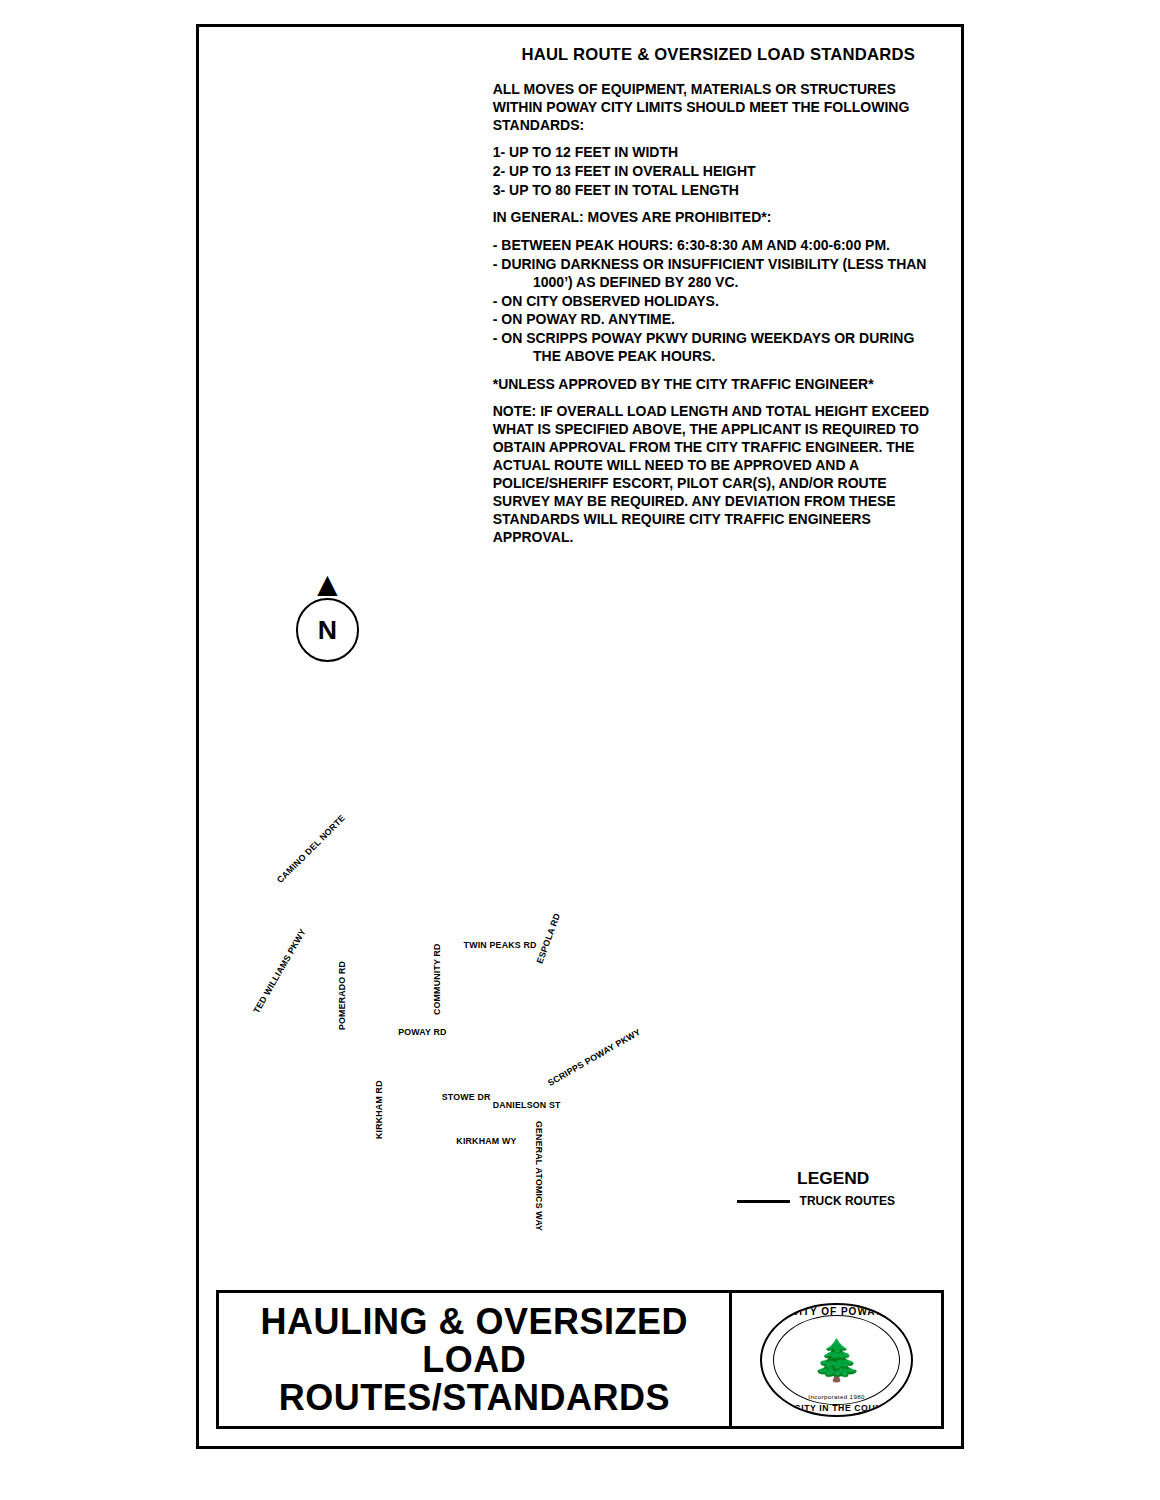HAUL ROUTE & OVERSIZED LOAD STANDARDS
ALL MOVES OF EQUIPMENT, MATERIALS OR STRUCTURES WITHIN POWAY CITY LIMITS SHOULD MEET THE FOLLOWING STANDARDS:
UP TO 12 FEET IN WIDTH
UP TO 13 FEET IN OVERALL HEIGHT
UP TO 80 FEET IN TOTAL LENGTH
IN GENERAL: MOVES ARE PROHIBITED*:
BETWEEN PEAK HOURS: 6:30-8:30 AM AND 4:00-6:00 PM.
DURING DARKNESS OR INSUFFICIENT VISIBILITY (LESS THAN 1000’) AS DEFINED BY 280 VC.
ON CITY OBSERVED HOLIDAYS.
ON POWAY RD. ANYTIME.
ON SCRIPPS POWAY PKWY DURING WEEKDAYS OR DURING THE ABOVE PEAK HOURS.
*UNLESS APPROVED BY THE CITY TRAFFIC ENGINEER*
NOTE: IF OVERALL LOAD LENGTH AND TOTAL HEIGHT EXCEED WHAT IS SPECIFIED ABOVE, THE APPLICANT IS REQUIRED TO OBTAIN APPROVAL FROM THE CITY TRAFFIC ENGINEER. THE ACTUAL ROUTE WILL NEED TO BE APPROVED AND A POLICE/SHERIFF ESCORT, PILOT CAR(S), AND/OR ROUTE SURVEY MAY BE REQUIRED. ANY DEVIATION FROM THESE STANDARDS WILL REQUIRE CITY TRAFFIC ENGINEERS APPROVAL.
▲
N
CAMINO DEL NORTE TED WILLIAMS PKWY POMERADO RD COMMUNITY RD TWIN PEAKS RD ESPOLA RD POWAY RD SCRIPPS POWAY PKWY STOWE DR DANIELSON ST KIRKHAM RD KIRKHAM WY GENERAL ATOMICS WAY
LEGEND
TRUCK ROUTES
HAULING & OVERSIZED
LOAD ROUTES/STANDARDS
CITY OF POWAY
🌲
Incorporated 1980
THE CITY IN THE COUNTRY